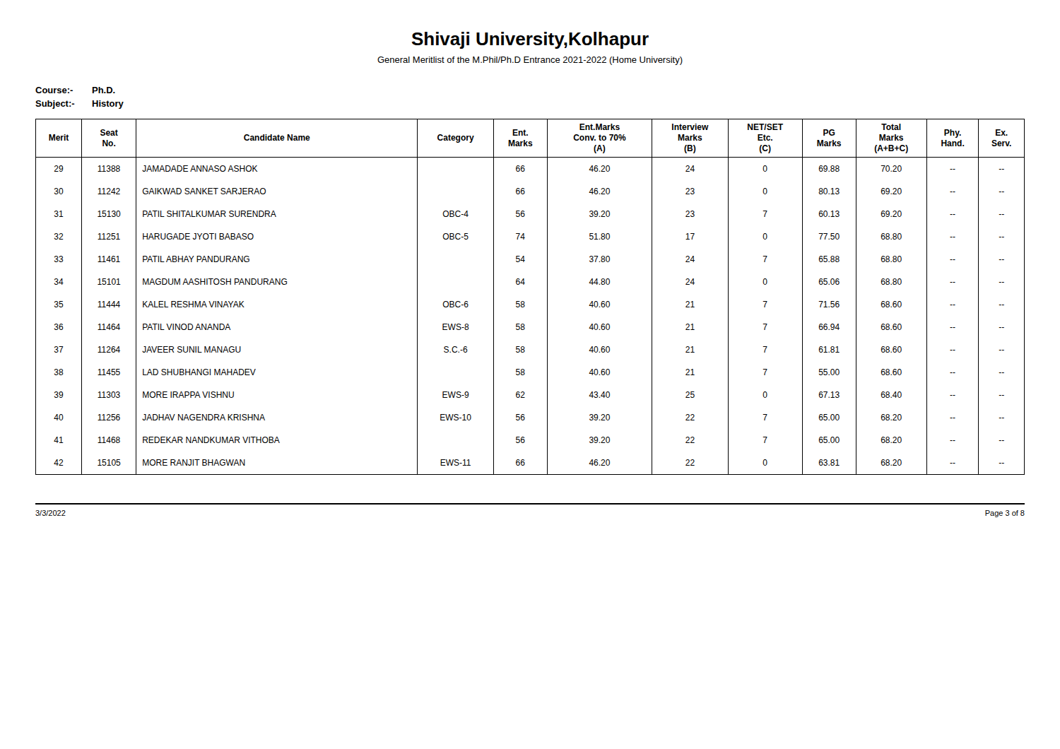Shivaji University,Kolhapur
General Meritlist of the M.Phil/Ph.D Entrance 2021-2022 (Home University)
Course:-Ph.D.
Subject:-History
| Merit | Seat No. | Candidate Name | Category | Ent. Marks | Ent.Marks Conv. to 70% (A) | Interview Marks (B) | NET/SET Etc. (C) | PG Marks | Total Marks (A+B+C) | Phy. Hand. | Ex. Serv. |
| --- | --- | --- | --- | --- | --- | --- | --- | --- | --- | --- | --- |
| 29 | 11388 | JAMADADE ANNASO ASHOK | | 66 | 46.20 | 24 | 0 | 69.88 | 70.20 | -- | -- |
| 30 | 11242 | GAIKWAD SANKET SARJERAO | | 66 | 46.20 | 23 | 0 | 80.13 | 69.20 | -- | -- |
| 31 | 15130 | PATIL SHITALKUMAR SURENDRA | OBC-4 | 56 | 39.20 | 23 | 7 | 60.13 | 69.20 | -- | -- |
| 32 | 11251 | HARUGADE JYOTI BABASO | OBC-5 | 74 | 51.80 | 17 | 0 | 77.50 | 68.80 | -- | -- |
| 33 | 11461 | PATIL ABHAY PANDURANG | | 54 | 37.80 | 24 | 7 | 65.88 | 68.80 | -- | -- |
| 34 | 15101 | MAGDUM AASHITOSH PANDURANG | | 64 | 44.80 | 24 | 0 | 65.06 | 68.80 | -- | -- |
| 35 | 11444 | KALEL RESHMA VINAYAK | OBC-6 | 58 | 40.60 | 21 | 7 | 71.56 | 68.60 | -- | -- |
| 36 | 11464 | PATIL VINOD ANANDA | EWS-8 | 58 | 40.60 | 21 | 7 | 66.94 | 68.60 | -- | -- |
| 37 | 11264 | JAVEER SUNIL MANAGU | S.C.-6 | 58 | 40.60 | 21 | 7 | 61.81 | 68.60 | -- | -- |
| 38 | 11455 | LAD SHUBHANGI MAHADEV | | 58 | 40.60 | 21 | 7 | 55.00 | 68.60 | -- | -- |
| 39 | 11303 | MORE IRAPPA VISHNU | EWS-9 | 62 | 43.40 | 25 | 0 | 67.13 | 68.40 | -- | -- |
| 40 | 11256 | JADHAV NAGENDRA KRISHNA | EWS-10 | 56 | 39.20 | 22 | 7 | 65.00 | 68.20 | -- | -- |
| 41 | 11468 | REDEKAR NANDKUMAR VITHOBA | | 56 | 39.20 | 22 | 7 | 65.00 | 68.20 | -- | -- |
| 42 | 15105 | MORE RANJIT BHAGWAN | EWS-11 | 66 | 46.20 | 22 | 0 | 63.81 | 68.20 | -- | -- |
3/3/2022
Page 3 of 8